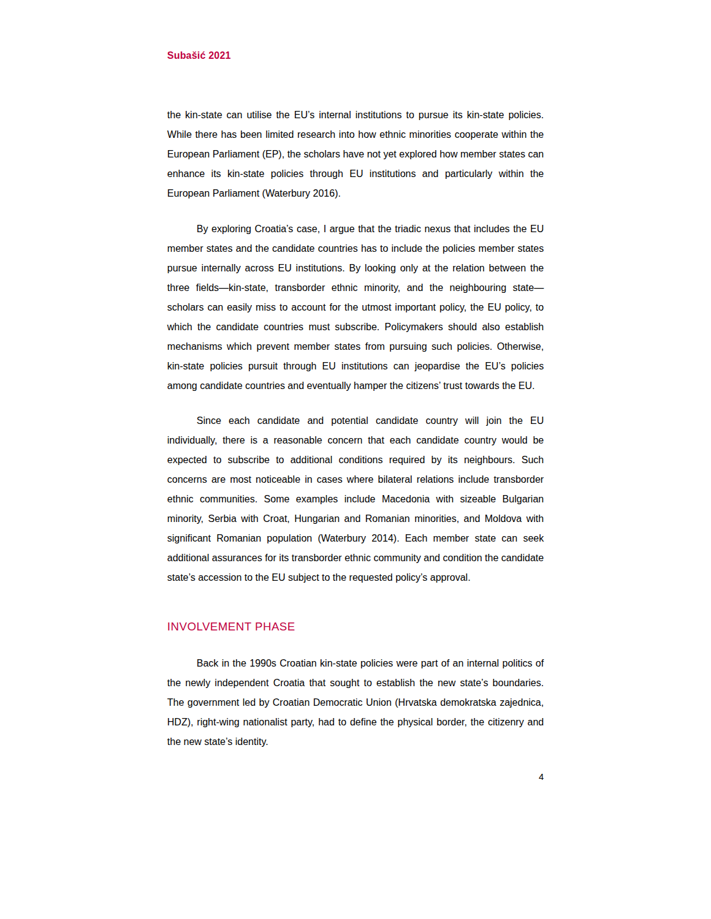Subašić 2021
the kin-state can utilise the EU’s internal institutions to pursue its kin-state policies. While there has been limited research into how ethnic minorities cooperate within the European Parliament (EP), the scholars have not yet explored how member states can enhance its kin-state policies through EU institutions and particularly within the European Parliament (Waterbury 2016).
By exploring Croatia’s case, I argue that the triadic nexus that includes the EU member states and the candidate countries has to include the policies member states pursue internally across EU institutions. By looking only at the relation between the three fields—kin-state, transborder ethnic minority, and the neighbouring state—scholars can easily miss to account for the utmost important policy, the EU policy, to which the candidate countries must subscribe. Policymakers should also establish mechanisms which prevent member states from pursuing such policies. Otherwise, kin-state policies pursuit through EU institutions can jeopardise the EU’s policies among candidate countries and eventually hamper the citizens’ trust towards the EU.
Since each candidate and potential candidate country will join the EU individually, there is a reasonable concern that each candidate country would be expected to subscribe to additional conditions required by its neighbours. Such concerns are most noticeable in cases where bilateral relations include transborder ethnic communities. Some examples include Macedonia with sizeable Bulgarian minority, Serbia with Croat, Hungarian and Romanian minorities, and Moldova with significant Romanian population (Waterbury 2014). Each member state can seek additional assurances for its transborder ethnic community and condition the candidate state’s accession to the EU subject to the requested policy’s approval.
INVOLVEMENT PHASE
Back in the 1990s Croatian kin-state policies were part of an internal politics of the newly independent Croatia that sought to establish the new state’s boundaries. The government led by Croatian Democratic Union (Hrvatska demokratska zajednica, HDZ), right-wing nationalist party, had to define the physical border, the citizenry and the new state’s identity.
4